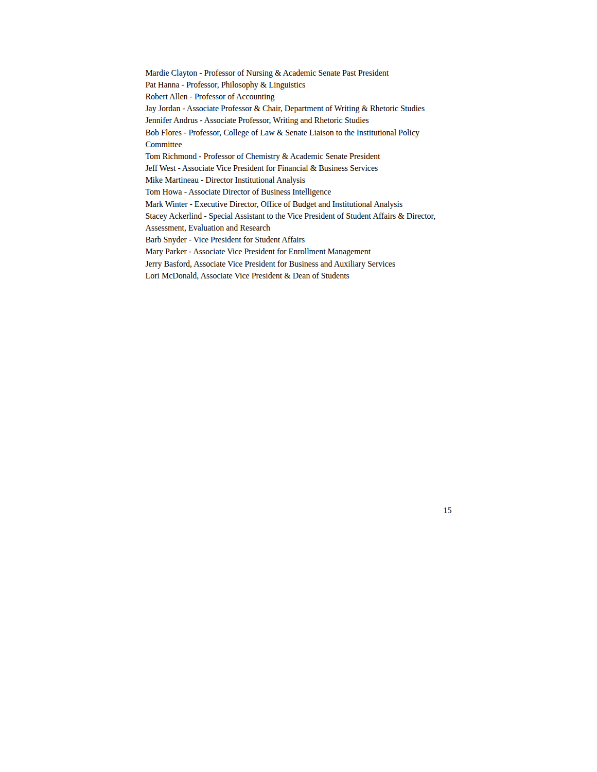Mardie Clayton - Professor of Nursing & Academic Senate Past President
Pat Hanna - Professor, Philosophy & Linguistics
Robert Allen - Professor of Accounting
Jay Jordan - Associate Professor & Chair, Department of Writing & Rhetoric Studies
Jennifer Andrus - Associate Professor, Writing and Rhetoric Studies
Bob Flores - Professor, College of Law & Senate Liaison to the Institutional Policy Committee
Tom Richmond - Professor of Chemistry & Academic Senate President
Jeff West - Associate Vice President for Financial & Business Services
Mike Martineau - Director Institutional Analysis
Tom Howa - Associate Director of Business Intelligence
Mark Winter - Executive Director, Office of Budget and Institutional Analysis
Stacey Ackerlind - Special Assistant to the Vice President of Student Affairs & Director, Assessment, Evaluation and Research
Barb Snyder - Vice President for Student Affairs
Mary Parker - Associate Vice President for Enrollment Management
Jerry Basford, Associate Vice President for Business and Auxiliary Services
Lori McDonald, Associate Vice President & Dean of Students
15